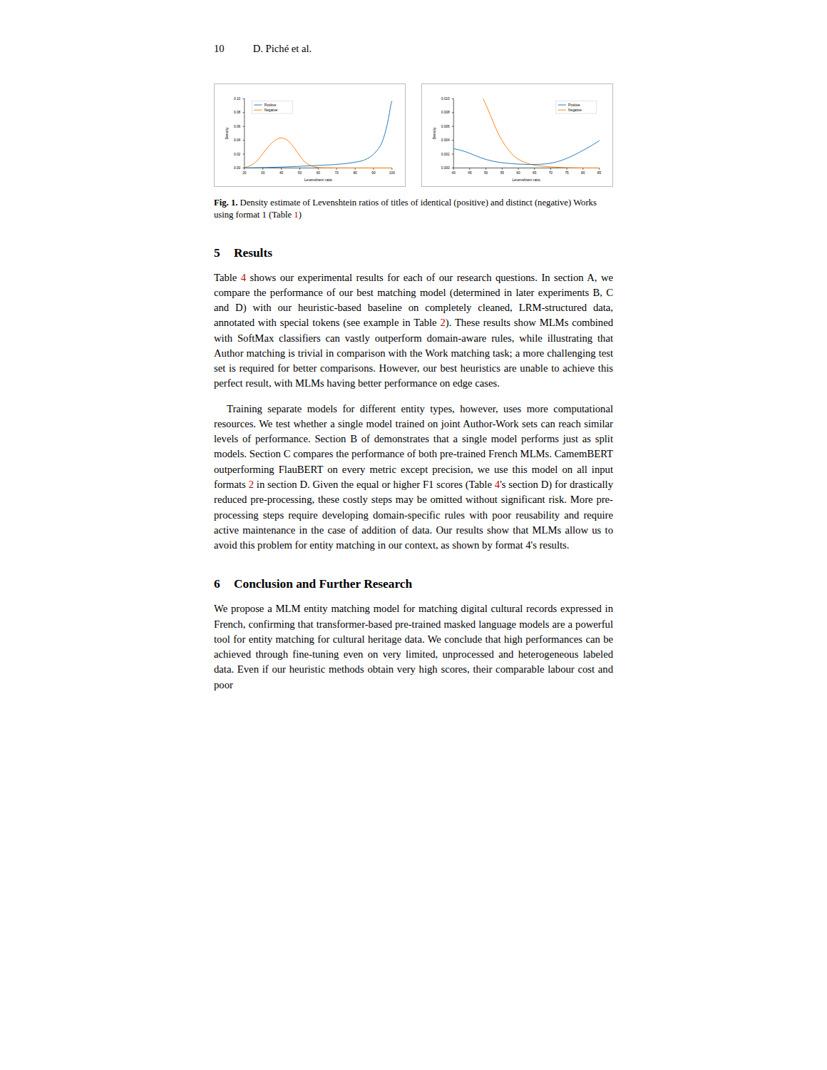10 D. Piché et al.
0.00 0.02 0.04 0.06 0.08 0.10 20 30 40 50 60 70 80 90 100 Levenshtein ratio Density Positive Negative
0.000 0.002 0.004 0.006 0.008 0.010 40 45 50 55 60 65 70 75 80 85 Levenshtein ratio Density Positive Negative
Fig. 1. Density estimate of Levenshtein ratios of titles of identical (positive) and distinct (negative) Works using format 1 (Table 1)
5 Results
Table 4 shows our experimental results for each of our research questions. In section A, we compare the performance of our best matching model (determined in later experiments B, C and D) with our heuristic-based baseline on completely cleaned, LRM-structured data, annotated with special tokens (see example in Table 2). These results show MLMs combined with SoftMax classifiers can vastly outperform domain-aware rules, while illustrating that Author matching is trivial in comparison with the Work matching task; a more challenging test set is required for better comparisons. However, our best heuristics are unable to achieve this perfect result, with MLMs having better performance on edge cases.
Training separate models for different entity types, however, uses more computational resources. We test whether a single model trained on joint Author-Work sets can reach similar levels of performance. Section B of demonstrates that a single model performs just as split models. Section C compares the performance of both pre-trained French MLMs. CamemBERT outperforming FlauBERT on every metric except precision, we use this model on all input formats 2 in section D. Given the equal or higher F1 scores (Table 4's section D) for drastically reduced pre-processing, these costly steps may be omitted without significant risk. More pre-processing steps require developing domain-specific rules with poor reusability and require active maintenance in the case of addition of data. Our results show that MLMs allow us to avoid this problem for entity matching in our context, as shown by format 4's results.
6 Conclusion and Further Research
We propose a MLM entity matching model for matching digital cultural records expressed in French, confirming that transformer-based pre-trained masked language models are a powerful tool for entity matching for cultural heritage data. We conclude that high performances can be achieved through fine-tuning even on very limited, unprocessed and heterogeneous labeled data. Even if our heuristic methods obtain very high scores, their comparable labour cost and poor